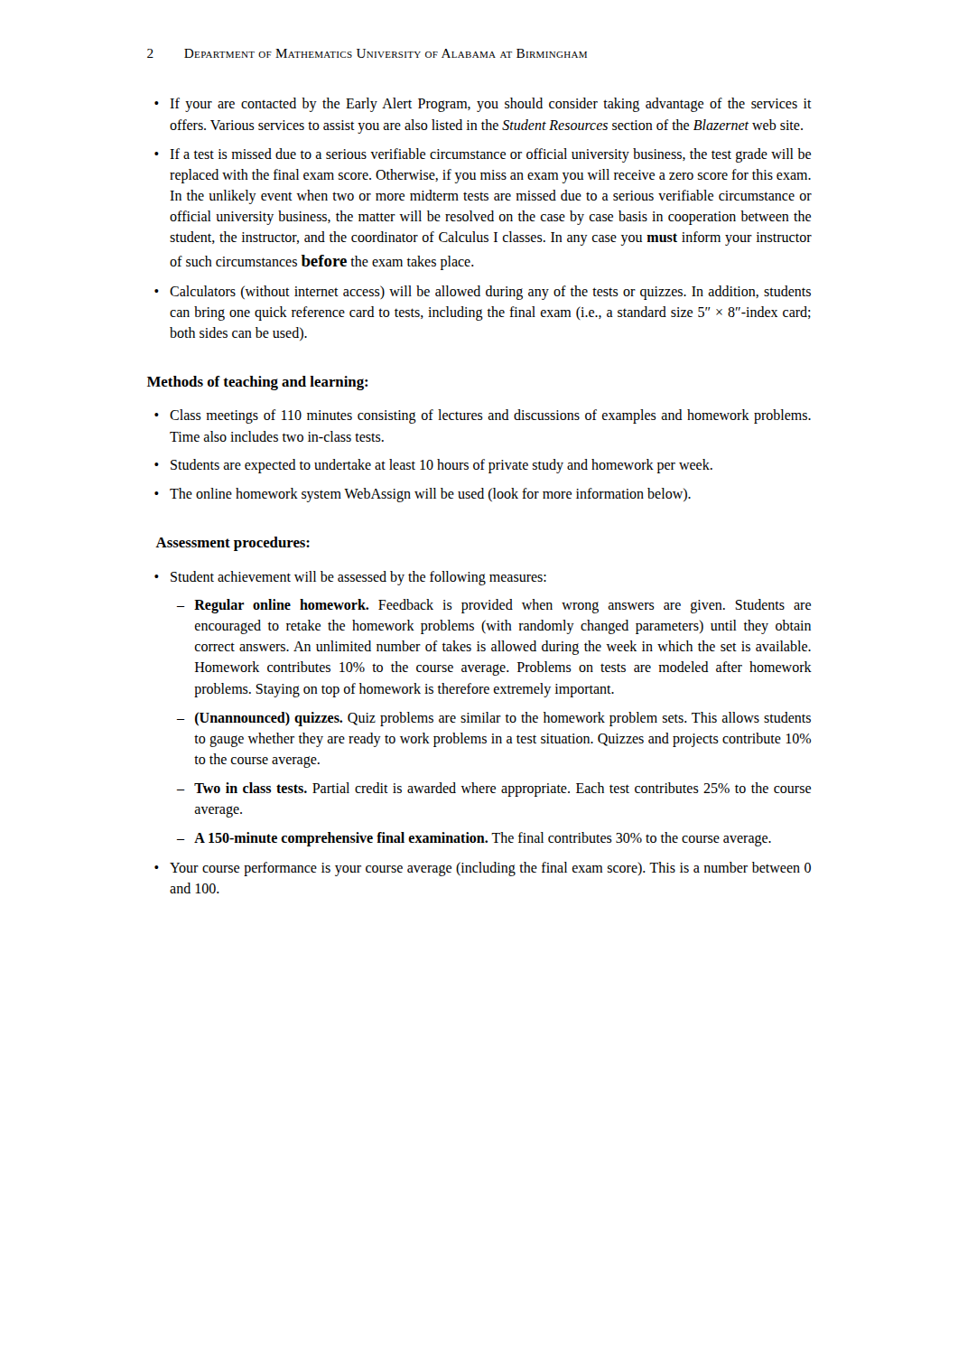2 Department of Mathematics University of Alabama at Birmingham
If your are contacted by the Early Alert Program, you should consider taking advantage of the services it offers. Various services to assist you are also listed in the Student Resources section of the Blazernet web site.
If a test is missed due to a serious verifiable circumstance or official university business, the test grade will be replaced with the final exam score. Otherwise, if you miss an exam you will receive a zero score for this exam. In the unlikely event when two or more midterm tests are missed due to a serious verifiable circumstance or official university business, the matter will be resolved on the case by case basis in cooperation between the student, the instructor, and the coordinator of Calculus I classes. In any case you must inform your instructor of such circumstances before the exam takes place.
Calculators (without internet access) will be allowed during any of the tests or quizzes. In addition, students can bring one quick reference card to tests, including the final exam (i.e., a standard size 5″ × 8″-index card; both sides can be used).
Methods of teaching and learning:
Class meetings of 110 minutes consisting of lectures and discussions of examples and homework problems. Time also includes two in-class tests.
Students are expected to undertake at least 10 hours of private study and homework per week.
The online homework system WebAssign will be used (look for more information below).
Assessment procedures:
Student achievement will be assessed by the following measures:
Regular online homework. Feedback is provided when wrong answers are given. Students are encouraged to retake the homework problems (with randomly changed parameters) until they obtain correct answers. An unlimited number of takes is allowed during the week in which the set is available. Homework contributes 10% to the course average. Problems on tests are modeled after homework problems. Staying on top of homework is therefore extremely important.
(Unannounced) quizzes. Quiz problems are similar to the homework problem sets. This allows students to gauge whether they are ready to work problems in a test situation. Quizzes and projects contribute 10% to the course average.
Two in class tests. Partial credit is awarded where appropriate. Each test contributes 25% to the course average.
A 150-minute comprehensive final examination. The final contributes 30% to the course average.
Your course performance is your course average (including the final exam score). This is a number between 0 and 100.